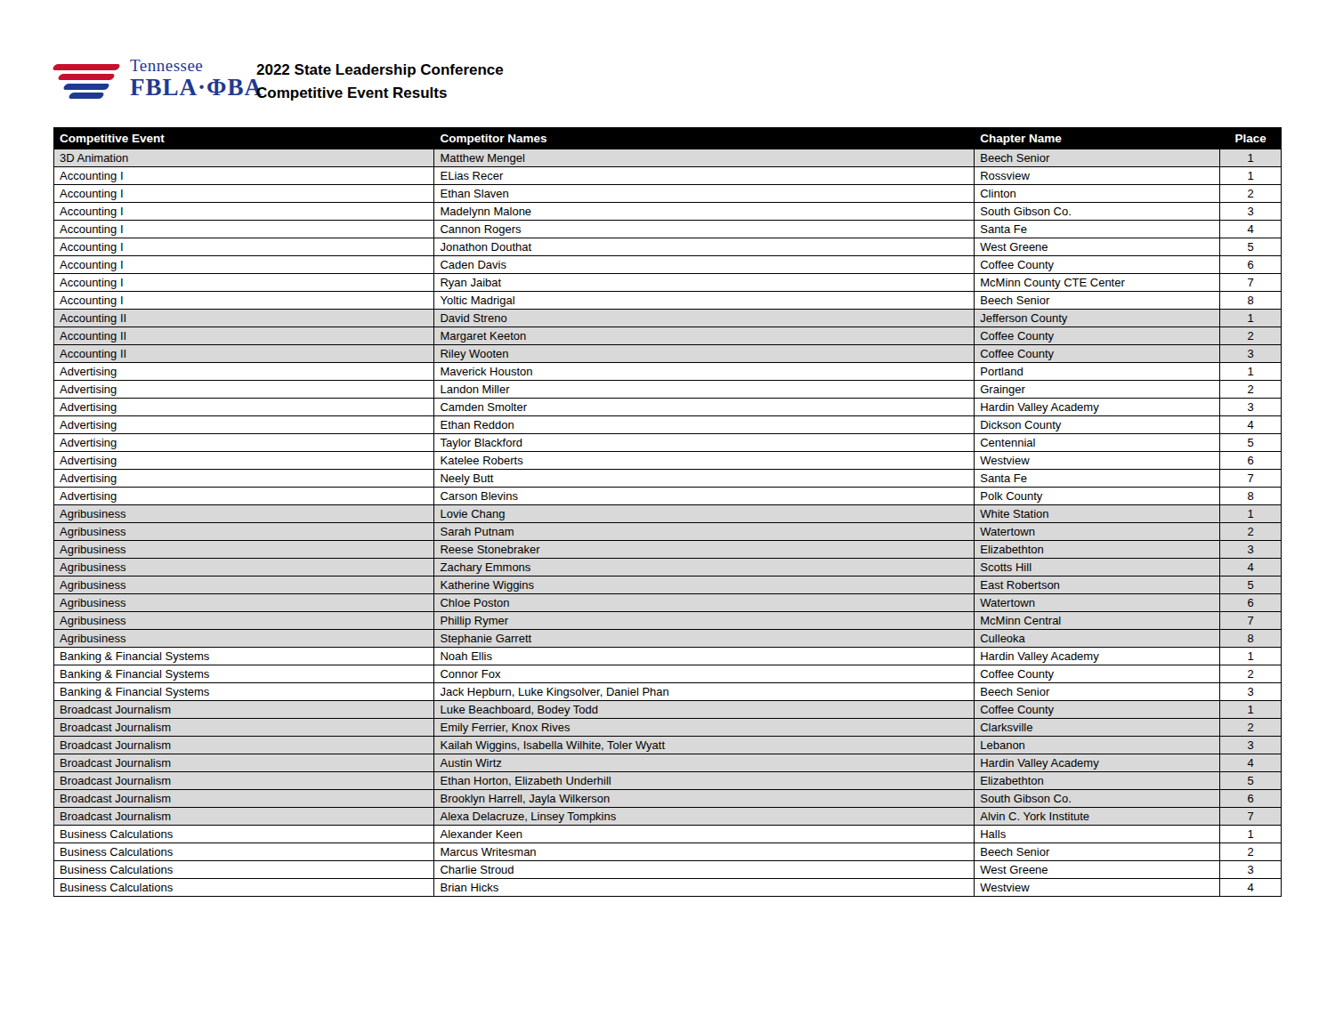Tennessee
FBLA·ΦBA
2022 State Leadership Conference
Competitive Event Results
| Competitive Event | Competitor Names | Chapter Name | Place |
| --- | --- | --- | --- |
| 3D Animation | Matthew Mengel | Beech Senior | 1 |
| Accounting I | ELias Recer | Rossview | 1 |
| Accounting I | Ethan Slaven | Clinton | 2 |
| Accounting I | Madelynn Malone | South Gibson Co. | 3 |
| Accounting I | Cannon Rogers | Santa Fe | 4 |
| Accounting I | Jonathon Douthat | West Greene | 5 |
| Accounting I | Caden Davis | Coffee County | 6 |
| Accounting I | Ryan Jaibat | McMinn County CTE Center | 7 |
| Accounting I | Yoltic Madrigal | Beech Senior | 8 |
| Accounting II | David Streno | Jefferson County | 1 |
| Accounting II | Margaret Keeton | Coffee County | 2 |
| Accounting II | Riley Wooten | Coffee County | 3 |
| Advertising | Maverick Houston | Portland | 1 |
| Advertising | Landon Miller | Grainger | 2 |
| Advertising | Camden Smolter | Hardin Valley Academy | 3 |
| Advertising | Ethan Reddon | Dickson County | 4 |
| Advertising | Taylor Blackford | Centennial | 5 |
| Advertising | Katelee Roberts | Westview | 6 |
| Advertising | Neely Butt | Santa Fe | 7 |
| Advertising | Carson Blevins | Polk County | 8 |
| Agribusiness | Lovie Chang | White Station | 1 |
| Agribusiness | Sarah Putnam | Watertown | 2 |
| Agribusiness | Reese Stonebraker | Elizabethton | 3 |
| Agribusiness | Zachary Emmons | Scotts Hill | 4 |
| Agribusiness | Katherine Wiggins | East Robertson | 5 |
| Agribusiness | Chloe Poston | Watertown | 6 |
| Agribusiness | Phillip Rymer | McMinn Central | 7 |
| Agribusiness | Stephanie Garrett | Culleoka | 8 |
| Banking & Financial Systems | Noah Ellis | Hardin Valley Academy | 1 |
| Banking & Financial Systems | Connor Fox | Coffee County | 2 |
| Banking & Financial Systems | Jack Hepburn, Luke Kingsolver, Daniel Phan | Beech Senior | 3 |
| Broadcast Journalism | Luke Beachboard, Bodey Todd | Coffee County | 1 |
| Broadcast Journalism | Emily Ferrier, Knox Rives | Clarksville | 2 |
| Broadcast Journalism | Kailah Wiggins, Isabella Wilhite, Toler Wyatt | Lebanon | 3 |
| Broadcast Journalism | Austin Wirtz | Hardin Valley Academy | 4 |
| Broadcast Journalism | Ethan Horton, Elizabeth Underhill | Elizabethton | 5 |
| Broadcast Journalism | Brooklyn Harrell, Jayla Wilkerson | South Gibson Co. | 6 |
| Broadcast Journalism | Alexa Delacruze, Linsey Tompkins | Alvin C. York Institute | 7 |
| Business Calculations | Alexander Keen | Halls | 1 |
| Business Calculations | Marcus Writesman | Beech Senior | 2 |
| Business Calculations | Charlie Stroud | West Greene | 3 |
| Business Calculations | Brian Hicks | Westview | 4 |